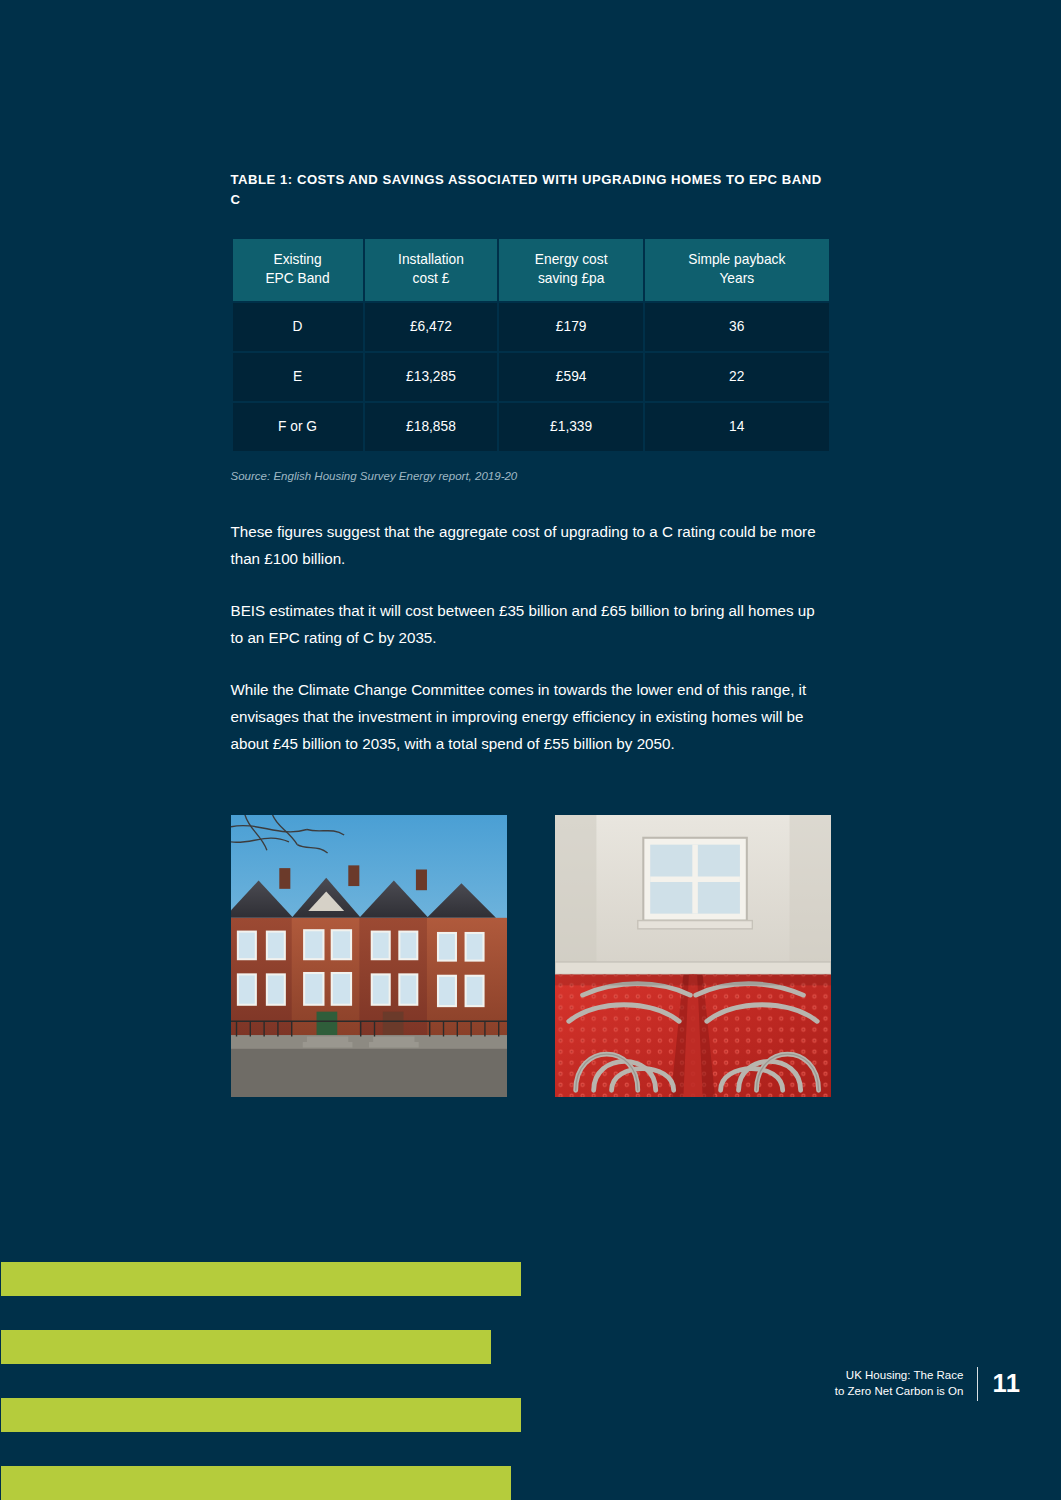Table 1: Costs and savings associated with upgrading homes to EPC Band C
| Existing EPC Band | Installation cost £ | Energy cost saving £pa | Simple payback Years |
| --- | --- | --- | --- |
| D | £6,472 | £179 | 36 |
| E | £13,285 | £594 | 22 |
| F or G | £18,858 | £1,339 | 14 |
Source: English Housing Survey Energy report, 2019-20
These figures suggest that the aggregate cost of upgrading to a C rating could be more than £100 billion.
BEIS estimates that it will cost between £35 billion and £65 billion to bring all homes up to an EPC rating of C by 2035.
While the Climate Change Committee comes in towards the lower end of this range, it envisages that the investment in improving energy efficiency in existing homes will be about £45 billion to 2035, with a total spend of £55 billion by 2050.
UK Housing: The Race
to Zero Net Carbon is On
11